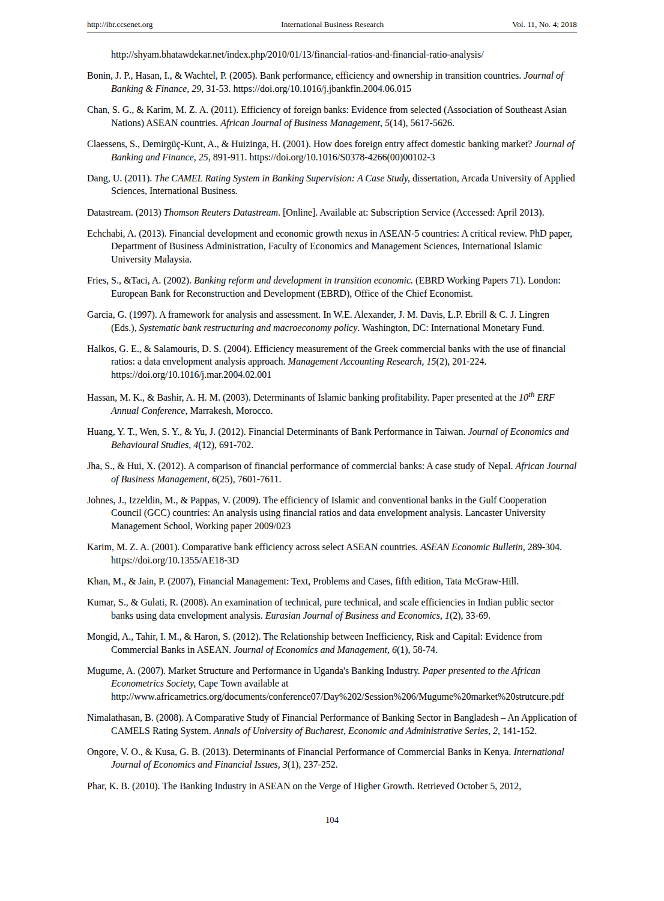http://ibr.ccsenet.org International Business Research Vol. 11, No. 4; 2018
http://shyam.bhatawdekar.net/index.php/2010/01/13/financial-ratios-and-financial-ratio-analysis/
Bonin, J. P., Hasan, I., & Wachtel, P. (2005). Bank performance, efficiency and ownership in transition countries. Journal of Banking & Finance, 29, 31-53. https://doi.org/10.1016/j.jbankfin.2004.06.015
Chan, S. G., & Karim, M. Z. A. (2011). Efficiency of foreign banks: Evidence from selected (Association of Southeast Asian Nations) ASEAN countries. African Journal of Business Management, 5(14), 5617-5626.
Claessens, S., Demirgüç-Kunt, A., & Huizinga, H. (2001). How does foreign entry affect domestic banking market? Journal of Banking and Finance, 25, 891-911. https://doi.org/10.1016/S0378-4266(00)00102-3
Dang, U. (2011). The CAMEL Rating System in Banking Supervision: A Case Study, dissertation, Arcada University of Applied Sciences, International Business.
Datastream. (2013) Thomson Reuters Datastream. [Online]. Available at: Subscription Service (Accessed: April 2013).
Echchabi, A. (2013). Financial development and economic growth nexus in ASEAN-5 countries: A critical review. PhD paper, Department of Business Administration, Faculty of Economics and Management Sciences, International Islamic University Malaysia.
Fries, S., &Taci, A. (2002). Banking reform and development in transition economic. (EBRD Working Papers 71). London: European Bank for Reconstruction and Development (EBRD), Office of the Chief Economist.
Garcia, G. (1997). A framework for analysis and assessment. In W.E. Alexander, J. M. Davis, L.P. Ebrill & C. J. Lingren (Eds.), Systematic bank restructuring and macroeconomy policy. Washington, DC: International Monetary Fund.
Halkos, G. E., & Salamouris, D. S. (2004). Efficiency measurement of the Greek commercial banks with the use of financial ratios: a data envelopment analysis approach. Management Accounting Research, 15(2), 201-224. https://doi.org/10.1016/j.mar.2004.02.001
Hassan, M. K., & Bashir, A. H. M. (2003). Determinants of Islamic banking profitability. Paper presented at the 10th ERF Annual Conference, Marrakesh, Morocco.
Huang, Y. T., Wen, S. Y., & Yu, J. (2012). Financial Determinants of Bank Performance in Taiwan. Journal of Economics and Behavioural Studies, 4(12), 691-702.
Jha, S., & Hui, X. (2012). A comparison of financial performance of commercial banks: A case study of Nepal. African Journal of Business Management, 6(25), 7601-7611.
Johnes, J., Izzeldin, M., & Pappas, V. (2009). The efficiency of Islamic and conventional banks in the Gulf Cooperation Council (GCC) countries: An analysis using financial ratios and data envelopment analysis. Lancaster University Management School, Working paper 2009/023
Karim, M. Z. A. (2001). Comparative bank efficiency across select ASEAN countries. ASEAN Economic Bulletin, 289-304. https://doi.org/10.1355/AE18-3D
Khan, M., & Jain, P. (2007), Financial Management: Text, Problems and Cases, fifth edition, Tata McGraw-Hill.
Kumar, S., & Gulati, R. (2008). An examination of technical, pure technical, and scale efficiencies in Indian public sector banks using data envelopment analysis. Eurasian Journal of Business and Economics, 1(2), 33-69.
Mongid, A., Tahir, I. M., & Haron, S. (2012). The Relationship between Inefficiency, Risk and Capital: Evidence from Commercial Banks in ASEAN. Journal of Economics and Management, 6(1), 58-74.
Mugume, A. (2007). Market Structure and Performance in Uganda's Banking Industry. Paper presented to the African Econometrics Society, Cape Town available at http://www.africametrics.org/documents/conference07/Day%202/Session%206/Mugume%20market%20strutcure.pdf
Nimalathasan, B. (2008). A Comparative Study of Financial Performance of Banking Sector in Bangladesh – An Application of CAMELS Rating System. Annals of University of Bucharest, Economic and Administrative Series, 2, 141-152.
Ongore, V. O., & Kusa, G. B. (2013). Determinants of Financial Performance of Commercial Banks in Kenya. International Journal of Economics and Financial Issues, 3(1), 237-252.
Phar, K. B. (2010). The Banking Industry in ASEAN on the Verge of Higher Growth. Retrieved October 5, 2012,
104